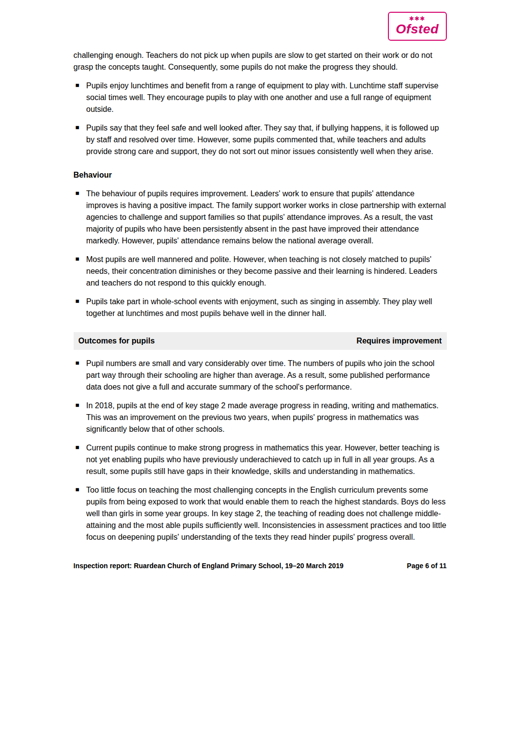✱✱✱ Ofsted
challenging enough. Teachers do not pick up when pupils are slow to get started on their work or do not grasp the concepts taught. Consequently, some pupils do not make the progress they should.
Pupils enjoy lunchtimes and benefit from a range of equipment to play with. Lunchtime staff supervise social times well. They encourage pupils to play with one another and use a full range of equipment outside.
Pupils say that they feel safe and well looked after. They say that, if bullying happens, it is followed up by staff and resolved over time. However, some pupils commented that, while teachers and adults provide strong care and support, they do not sort out minor issues consistently well when they arise.
Behaviour
The behaviour of pupils requires improvement. Leaders' work to ensure that pupils' attendance improves is having a positive impact. The family support worker works in close partnership with external agencies to challenge and support families so that pupils' attendance improves. As a result, the vast majority of pupils who have been persistently absent in the past have improved their attendance markedly. However, pupils' attendance remains below the national average overall.
Most pupils are well mannered and polite. However, when teaching is not closely matched to pupils' needs, their concentration diminishes or they become passive and their learning is hindered. Leaders and teachers do not respond to this quickly enough.
Pupils take part in whole-school events with enjoyment, such as singing in assembly. They play well together at lunchtimes and most pupils behave well in the dinner hall.
Outcomes for pupils Requires improvement
Pupil numbers are small and vary considerably over time. The numbers of pupils who join the school part way through their schooling are higher than average. As a result, some published performance data does not give a full and accurate summary of the school's performance.
In 2018, pupils at the end of key stage 2 made average progress in reading, writing and mathematics. This was an improvement on the previous two years, when pupils' progress in mathematics was significantly below that of other schools.
Current pupils continue to make strong progress in mathematics this year. However, better teaching is not yet enabling pupils who have previously underachieved to catch up in full in all year groups. As a result, some pupils still have gaps in their knowledge, skills and understanding in mathematics.
Too little focus on teaching the most challenging concepts in the English curriculum prevents some pupils from being exposed to work that would enable them to reach the highest standards. Boys do less well than girls in some year groups. In key stage 2, the teaching of reading does not challenge middle-attaining and the most able pupils sufficiently well. Inconsistencies in assessment practices and too little focus on deepening pupils' understanding of the texts they read hinder pupils' progress overall.
Inspection report: Ruardean Church of England Primary School, 19–20 March 2019 Page 6 of 11